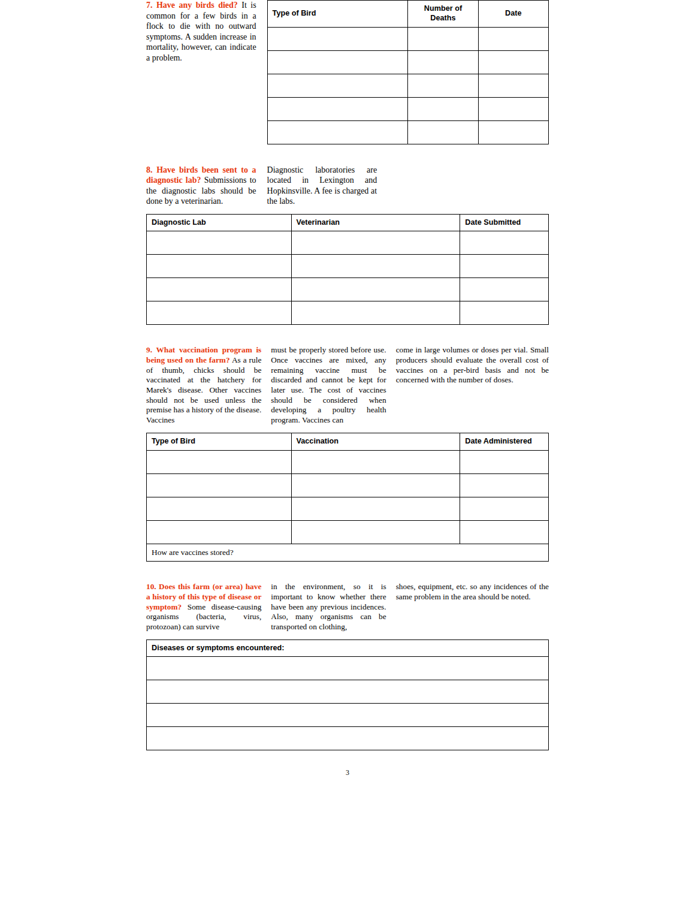7. Have any birds died? It is common for a few birds in a flock to die with no outward symptoms. A sudden increase in mortality, however, can indicate a problem.
| Type of Bird | Number of Deaths | Date |
| --- | --- | --- |
8. Have birds been sent to a diagnostic lab? Submissions to the diagnostic labs should be done by a veterinarian.
Diagnostic laboratories are located in Lexington and Hopkinsville. A fee is charged at the labs.
| Diagnostic Lab | Veterinarian | Date Submitted |
| --- | --- | --- |
9. What vaccination program is being used on the farm? As a rule of thumb, chicks should be vaccinated at the hatchery for Marek's disease. Other vaccines should not be used unless the premise has a history of the disease. Vaccines
must be properly stored before use. Once vaccines are mixed, any remaining vaccine must be discarded and cannot be kept for later use. The cost of vaccines should be considered when developing a poultry health program. Vaccines can
come in large volumes or doses per vial. Small producers should evaluate the overall cost of vaccines on a per-bird basis and not be concerned with the number of doses.
| Type of Bird | Vaccination | Date Administered |
| --- | --- | --- |
| How are vaccines stored? |
10. Does this farm (or area) have a history of this type of disease or symptom? Some disease-causing organisms (bacteria, virus, protozoan) can survive
in the environment, so it is important to know whether there have been any previous incidences. Also, many organisms can be transported on clothing,
shoes, equipment, etc. so any incidences of the same problem in the area should be noted.
| Diseases or symptoms encountered: |
| --- |
3